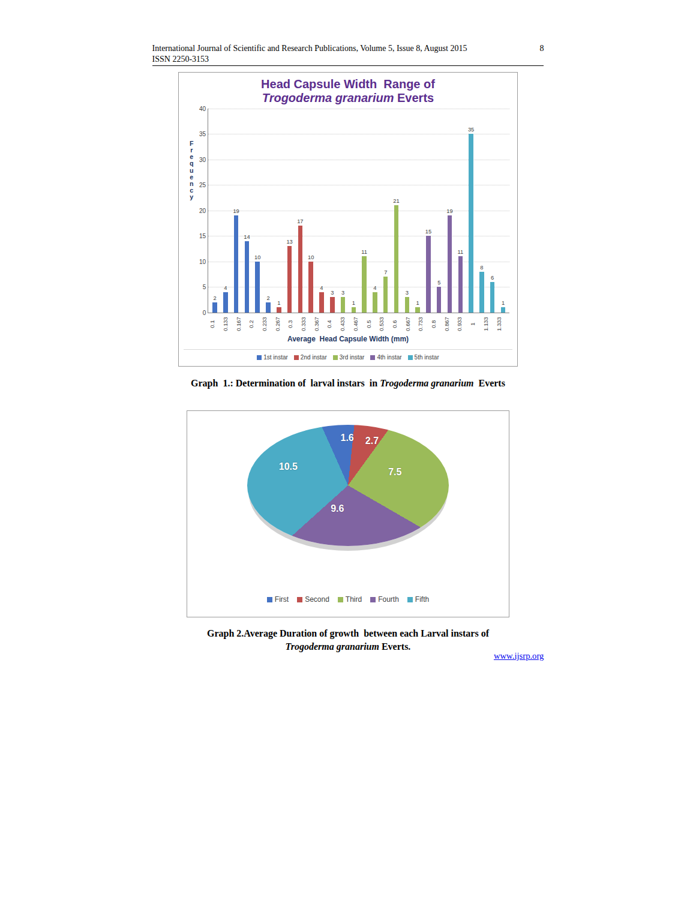International Journal of Scientific and Research Publications, Volume 5, Issue 8, August 2015
ISSN 2250-3153
8
Head Capsule Width Range of
Trogoderma granarium Everts
F
r
e
q
u
e
n
c
y
40 35 30 25 20 15 10 5 0
2
4
19
14
10
2
1
13
17
10
4
3
3
1
11
4
7
21
3
1
15
5
19
11
35
8
6
1
0.1 0.133 0.167 0.2 0.233 0.267 0.3 0.333 0.367 0.4 0.433 0.467 0.5 0.533 0.6 0.667 0.733 0.8 0.867 0.933 1 1.133 1.333
Average Head Capsule Width (mm)
1st instar
2nd instar
3rd instar
4th instar
5th instar
Graph 1.: Determination of larval instars in Trogoderma granarium Everts
1.6 2.7 7.5 9.6 10.5
First
Second
Third
Fourth
Fifth
Graph 2.Average Duration of growth between each Larval instars of
Trogoderma granarium Everts.
www.ijsrp.org